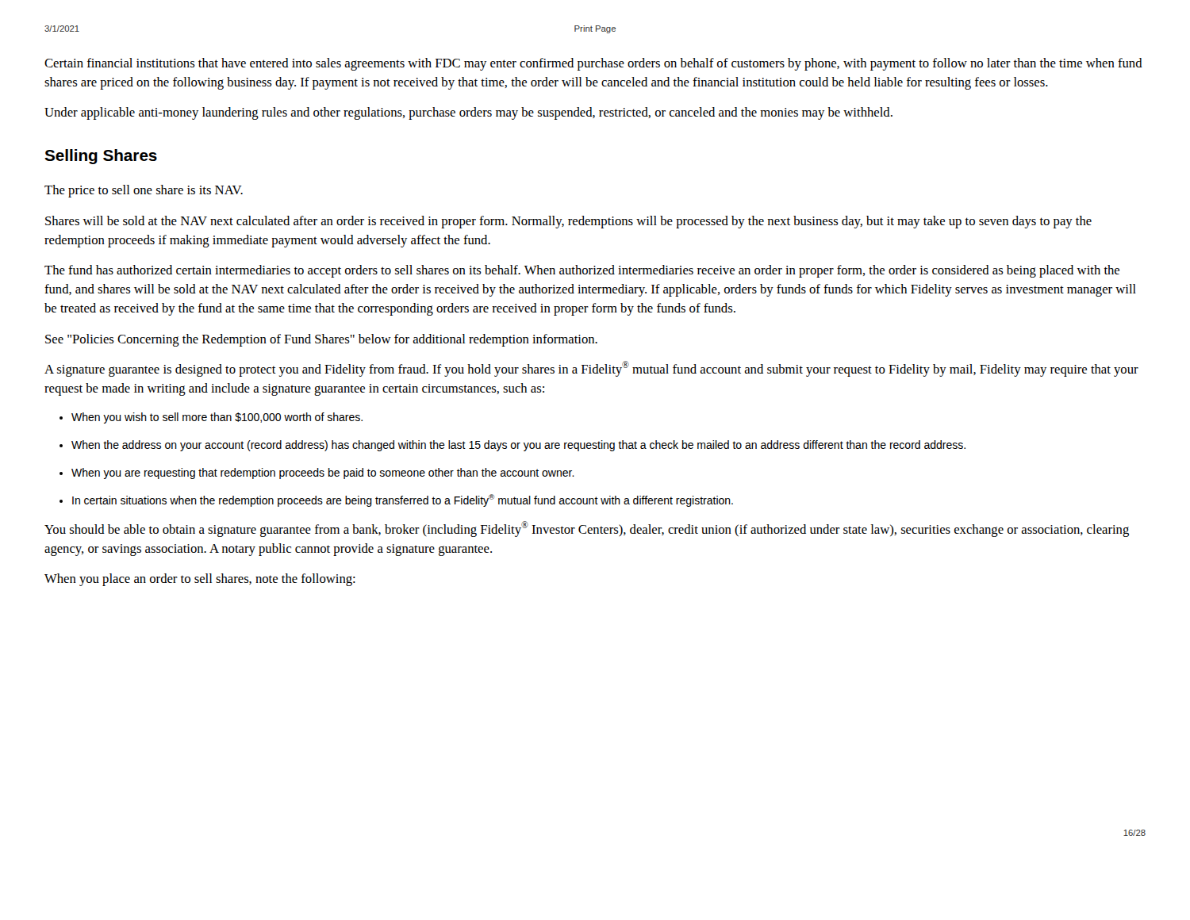3/1/2021 Print Page
Certain financial institutions that have entered into sales agreements with FDC may enter confirmed purchase orders on behalf of customers by phone, with payment to follow no later than the time when fund shares are priced on the following business day. If payment is not received by that time, the order will be canceled and the financial institution could be held liable for resulting fees or losses.
Under applicable anti-money laundering rules and other regulations, purchase orders may be suspended, restricted, or canceled and the monies may be withheld.
Selling Shares
The price to sell one share is its NAV.
Shares will be sold at the NAV next calculated after an order is received in proper form. Normally, redemptions will be processed by the next business day, but it may take up to seven days to pay the redemption proceeds if making immediate payment would adversely affect the fund.
The fund has authorized certain intermediaries to accept orders to sell shares on its behalf. When authorized intermediaries receive an order in proper form, the order is considered as being placed with the fund, and shares will be sold at the NAV next calculated after the order is received by the authorized intermediary. If applicable, orders by funds of funds for which Fidelity serves as investment manager will be treated as received by the fund at the same time that the corresponding orders are received in proper form by the funds of funds.
See "Policies Concerning the Redemption of Fund Shares" below for additional redemption information.
A signature guarantee is designed to protect you and Fidelity from fraud. If you hold your shares in a Fidelity® mutual fund account and submit your request to Fidelity by mail, Fidelity may require that your request be made in writing and include a signature guarantee in certain circumstances, such as:
When you wish to sell more than $100,000 worth of shares.
When the address on your account (record address) has changed within the last 15 days or you are requesting that a check be mailed to an address different than the record address.
When you are requesting that redemption proceeds be paid to someone other than the account owner.
In certain situations when the redemption proceeds are being transferred to a Fidelity® mutual fund account with a different registration.
You should be able to obtain a signature guarantee from a bank, broker (including Fidelity® Investor Centers), dealer, credit union (if authorized under state law), securities exchange or association, clearing agency, or savings association. A notary public cannot provide a signature guarantee.
When you place an order to sell shares, note the following:
16/28